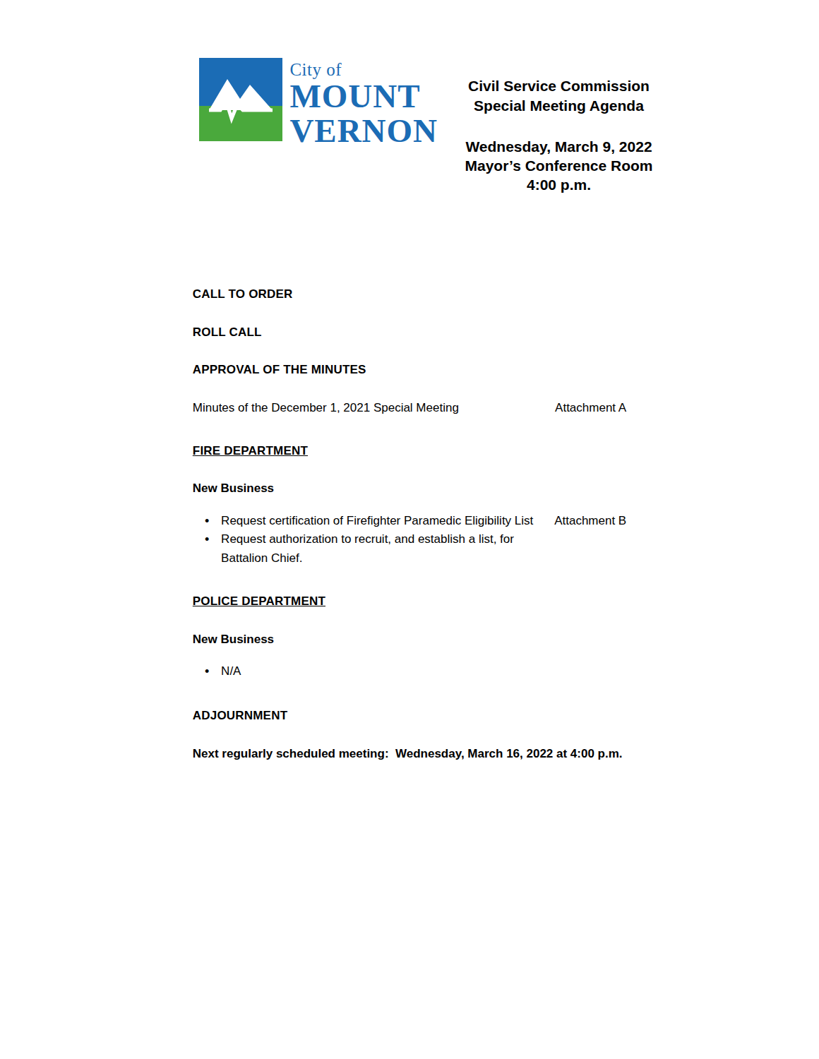City of MOUNT VERNON
Civil Service Commission
Special Meeting Agenda Wednesday, March 9, 2022
Mayor’s Conference Room
4:00 p.m.
CALL TO ORDER
ROLL CALL
APPROVAL OF THE MINUTES
Minutes of the December 1, 2021 Special Meeting
Attachment A
FIRE DEPARTMENT
New Business
Request certification of Firefighter Paramedic Eligibility List
Attachment B
Request authorization to recruit, and establish a list, for
Battalion Chief.
POLICE DEPARTMENT
New Business
N/A
ADJOURNMENT
Next regularly scheduled meeting: Wednesday, March 16, 2022 at 4:00 p.m.